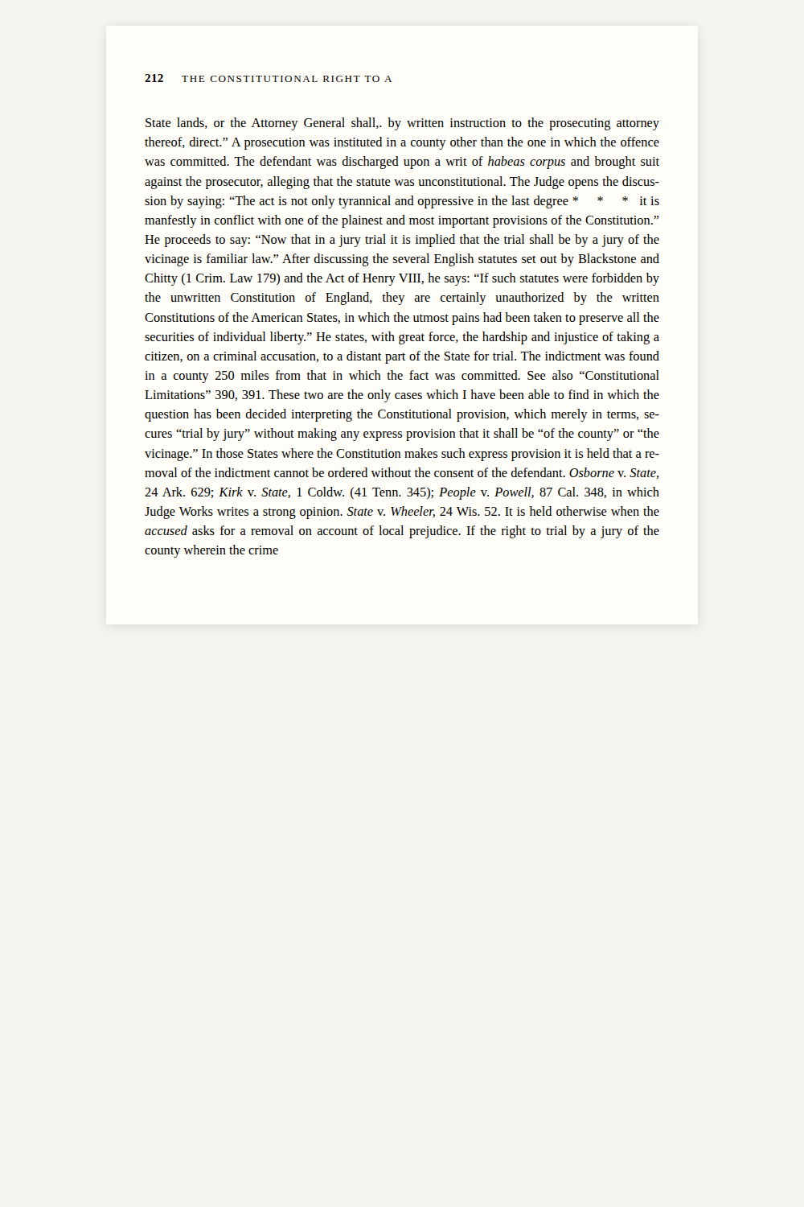212 The Constitutional Right to a
State lands, or the Attorney General shall,. by written instruction to the prosecuting attorney thereof, direct.” A prosecution was instituted in a county other than the one in which the offence was committed. The defendant was discharged upon a writ of habeas corpus and brought suit against the prosecutor, alleging that the statute was unconstitutional. The Judge opens the discussion by saying: “The act is not only tyrannical and oppressive in the last degree * * * it is manfestly in conflict with one of the plainest and most important provisions of the Constitution.” He proceeds to say: “Now that in a jury trial it is implied that the trial shall be by a jury of the vicinage is familiar law.” After discussing the several English statutes set out by Blackstone and Chitty (1 Crim. Law 179) and the Act of Henry VIII, he says: “If such statutes were forbidden by the unwritten Constitution of England, they are certainly unauthorized by the written Constitutions of the American States, in which the utmost pains had been taken to preserve all the securities of individual liberty.” He states, with great force, the hardship and injustice of taking a citizen, on a criminal accusation, to a distant part of the State for trial. The indictment was found in a county 250 miles from that in which the fact was committed. See also “Constitutional Limitations” 390, 391. These two are the only cases which I have been able to find in which the question has been decided interpreting the Constitutional provision, which merely in terms, secures “trial by jury” without making any express provision that it shall be “of the county” or “the vicinage.” In those States where the Constitution makes such express provision it is held that a removal of the indictment cannot be ordered without the consent of the defendant. Osborne v. State, 24 Ark. 629; Kirk v. State, 1 Coldw. (41 Tenn. 345); People v. Powell, 87 Cal. 348, in which Judge Works writes a strong opinion. State v. Wheeler, 24 Wis. 52. It is held otherwise when the accused asks for a removal on account of local prejudice. If the right to trial by a jury of the county wherein the crime